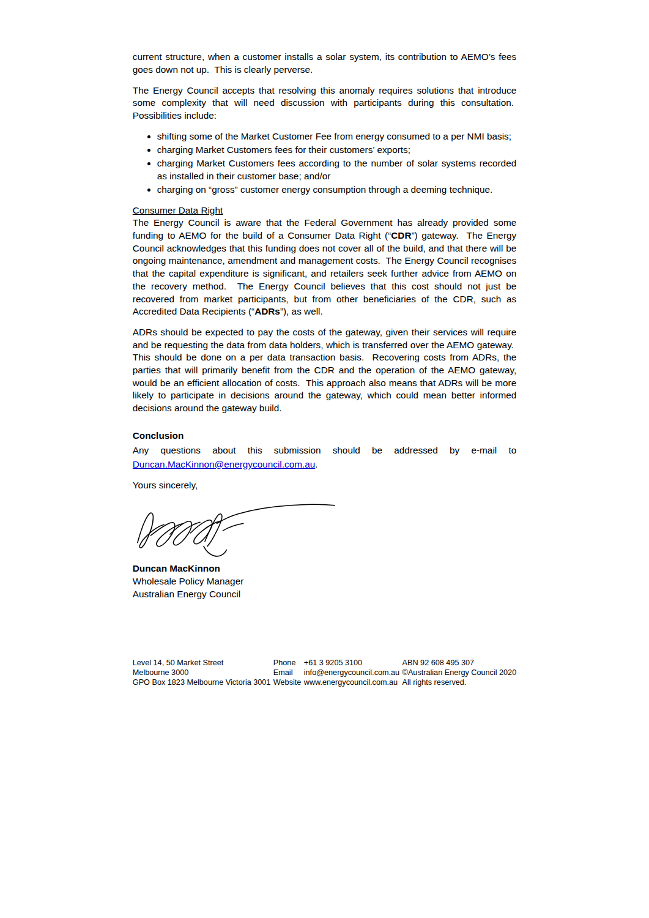current structure, when a customer installs a solar system, its contribution to AEMO’s fees goes down not up. This is clearly perverse.
The Energy Council accepts that resolving this anomaly requires solutions that introduce some complexity that will need discussion with participants during this consultation. Possibilities include:
shifting some of the Market Customer Fee from energy consumed to a per NMI basis;
charging Market Customers fees for their customers’ exports;
charging Market Customers fees according to the number of solar systems recorded as installed in their customer base; and/or
charging on “gross” customer energy consumption through a deeming technique.
Consumer Data Right
The Energy Council is aware that the Federal Government has already provided some funding to AEMO for the build of a Consumer Data Right (“CDR”) gateway. The Energy Council acknowledges that this funding does not cover all of the build, and that there will be ongoing maintenance, amendment and management costs. The Energy Council recognises that the capital expenditure is significant, and retailers seek further advice from AEMO on the recovery method. The Energy Council believes that this cost should not just be recovered from market participants, but from other beneficiaries of the CDR, such as Accredited Data Recipients (“ADRs”), as well.
ADRs should be expected to pay the costs of the gateway, given their services will require and be requesting the data from data holders, which is transferred over the AEMO gateway. This should be done on a per data transaction basis. Recovering costs from ADRs, the parties that will primarily benefit from the CDR and the operation of the AEMO gateway, would be an efficient allocation of costs. This approach also means that ADRs will be more likely to participate in decisions around the gateway, which could mean better informed decisions around the gateway build.
Conclusion
Any questions about this submission should be addressed by e-mail to
Duncan.MacKinnon@energycouncil.com.au.
Yours sincerely,
Duncan MacKinnon
Wholesale Policy Manager
Australian Energy Council
Level 14, 50 Market Street
Melbourne 3000
GPO Box 1823 Melbourne Victoria 3001
Phone
Email
Website
+61 3 9205 3100
info@energycouncil.com.au
www.energycouncil.com.au
ABN 92 608 495 307
©Australian Energy Council 2020
All rights reserved.